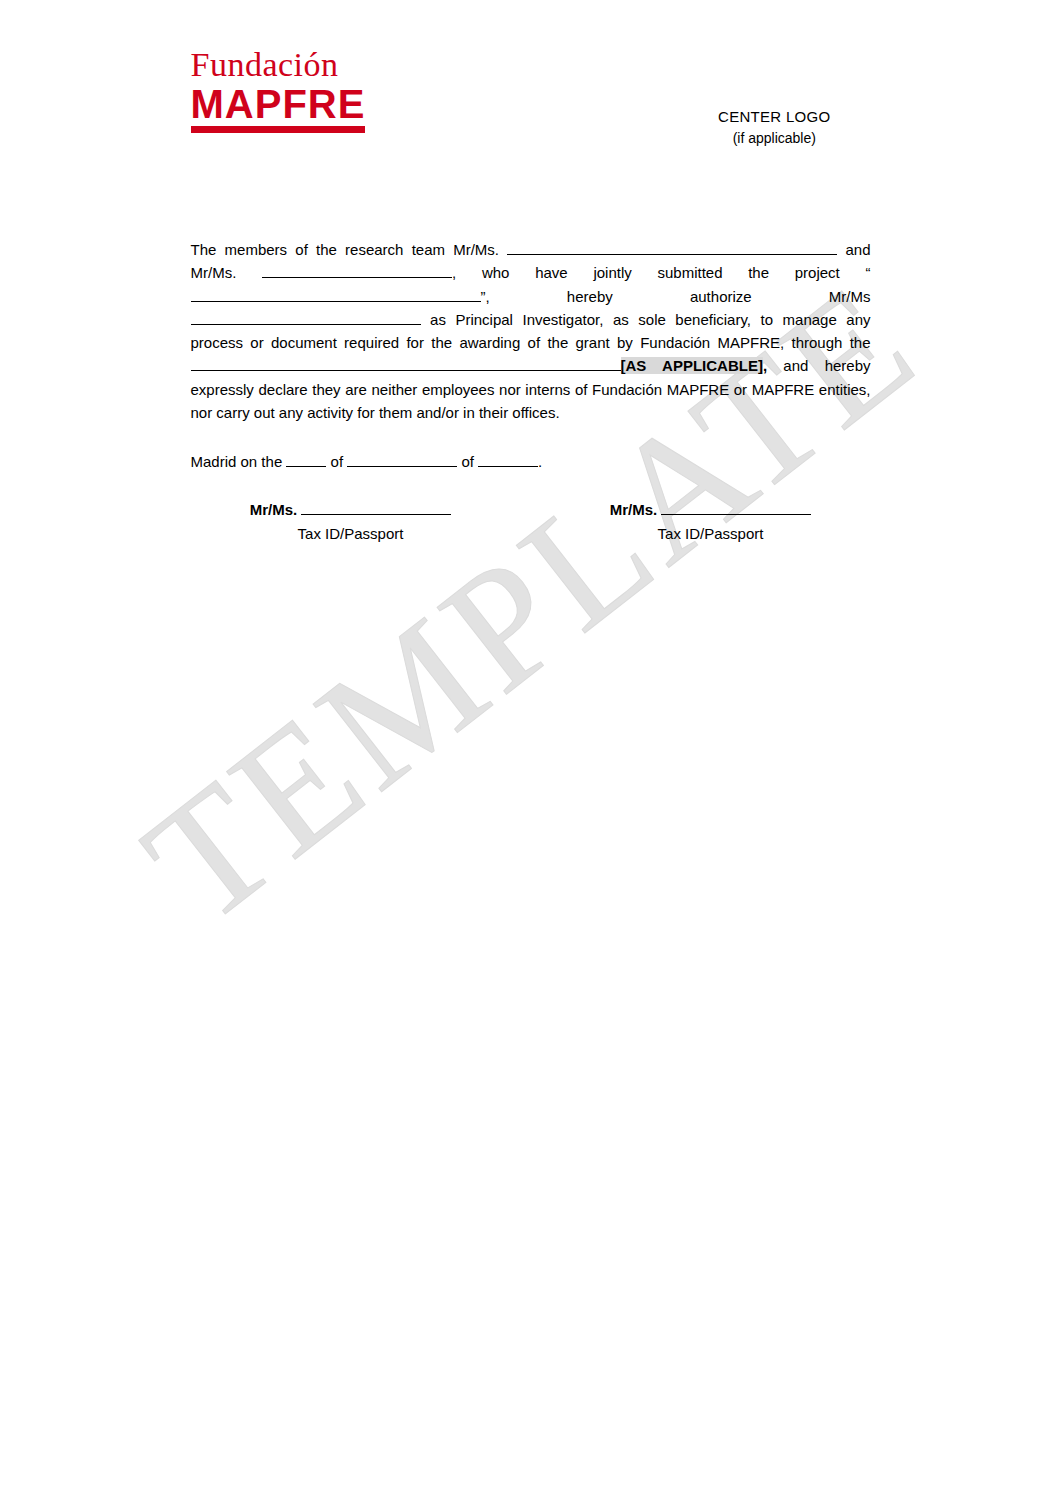TEMPLATE
Fundación
MAPFRE
CENTER LOGO
(if applicable)
The members of the research team Mr/Ms. and Mr/Ms. , who have jointly submitted the project “ ”, hereby authorize Mr/Ms as Principal Investigator, as sole beneficiary, to manage any process or document required for the awarding of the grant by Fundación MAPFRE, through the [AS APPLICABLE], and hereby expressly declare they are neither employees nor interns of Fundación MAPFRE or MAPFRE entities, nor carry out any activity for them and/or in their offices.
Madrid on the of of .
Mr/Ms.
Tax ID/Passport
Mr/Ms.
Tax ID/Passport